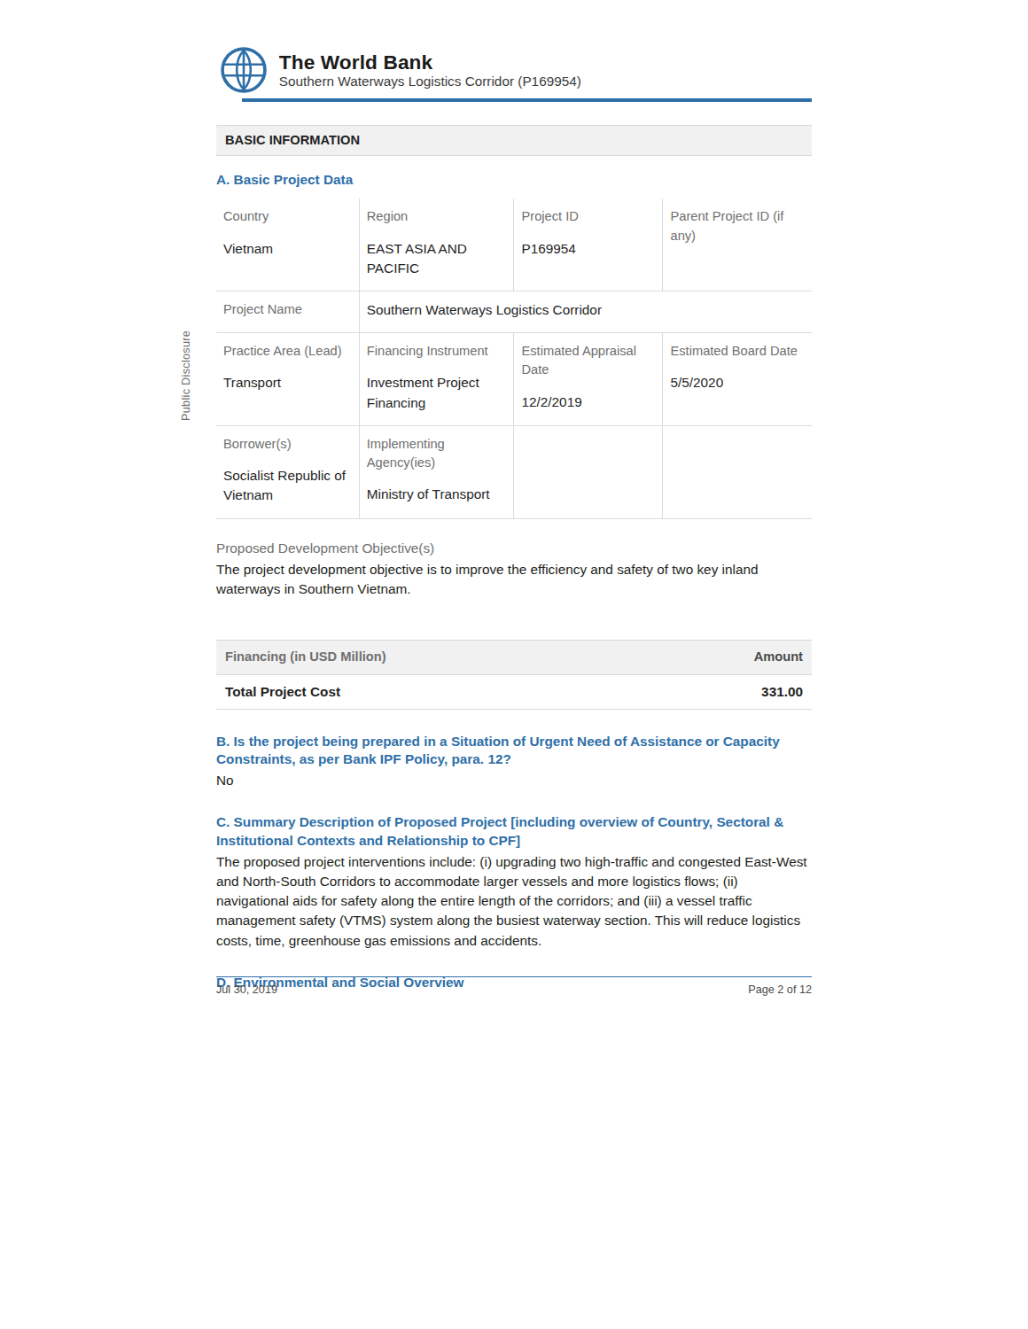The World Bank
Southern Waterways Logistics Corridor (P169954)
Public Disclosure
BASIC INFORMATION
A. Basic Project Data
| Country Vietnam | Region EAST ASIA AND PACIFIC | Project ID P169954 | Parent Project ID (if any) |
| Project Name | Southern Waterways Logistics Corridor |
| Practice Area (Lead) Transport | Financing Instrument Investment Project Financing | Estimated Appraisal Date 12/2/2019 | Estimated Board Date 5/5/2020 |
| Borrower(s) Socialist Republic of Vietnam | Implementing Agency(ies) Ministry of Transport | | |
Proposed Development Objective(s)
The project development objective is to improve the efficiency and safety of two key inland waterways in Southern Vietnam.
| Financing (in USD Million) | Amount |
| --- | --- |
| Total Project Cost | 331.00 |
B. Is the project being prepared in a Situation of Urgent Need of Assistance or Capacity Constraints, as per Bank IPF Policy, para. 12?
No
C. Summary Description of Proposed Project [including overview of Country, Sectoral & Institutional Contexts and Relationship to CPF]
The proposed project interventions include: (i) upgrading two high-traffic and congested East-West and North-South Corridors to accommodate larger vessels and more logistics flows; (ii) navigational aids for safety along the entire length of the corridors; and (iii) a vessel traffic management safety (VTMS) system along the busiest waterway section. This will reduce logistics costs, time, greenhouse gas emissions and accidents.
D. Environmental and Social Overview
Jul 30, 2019 Page 2 of 12